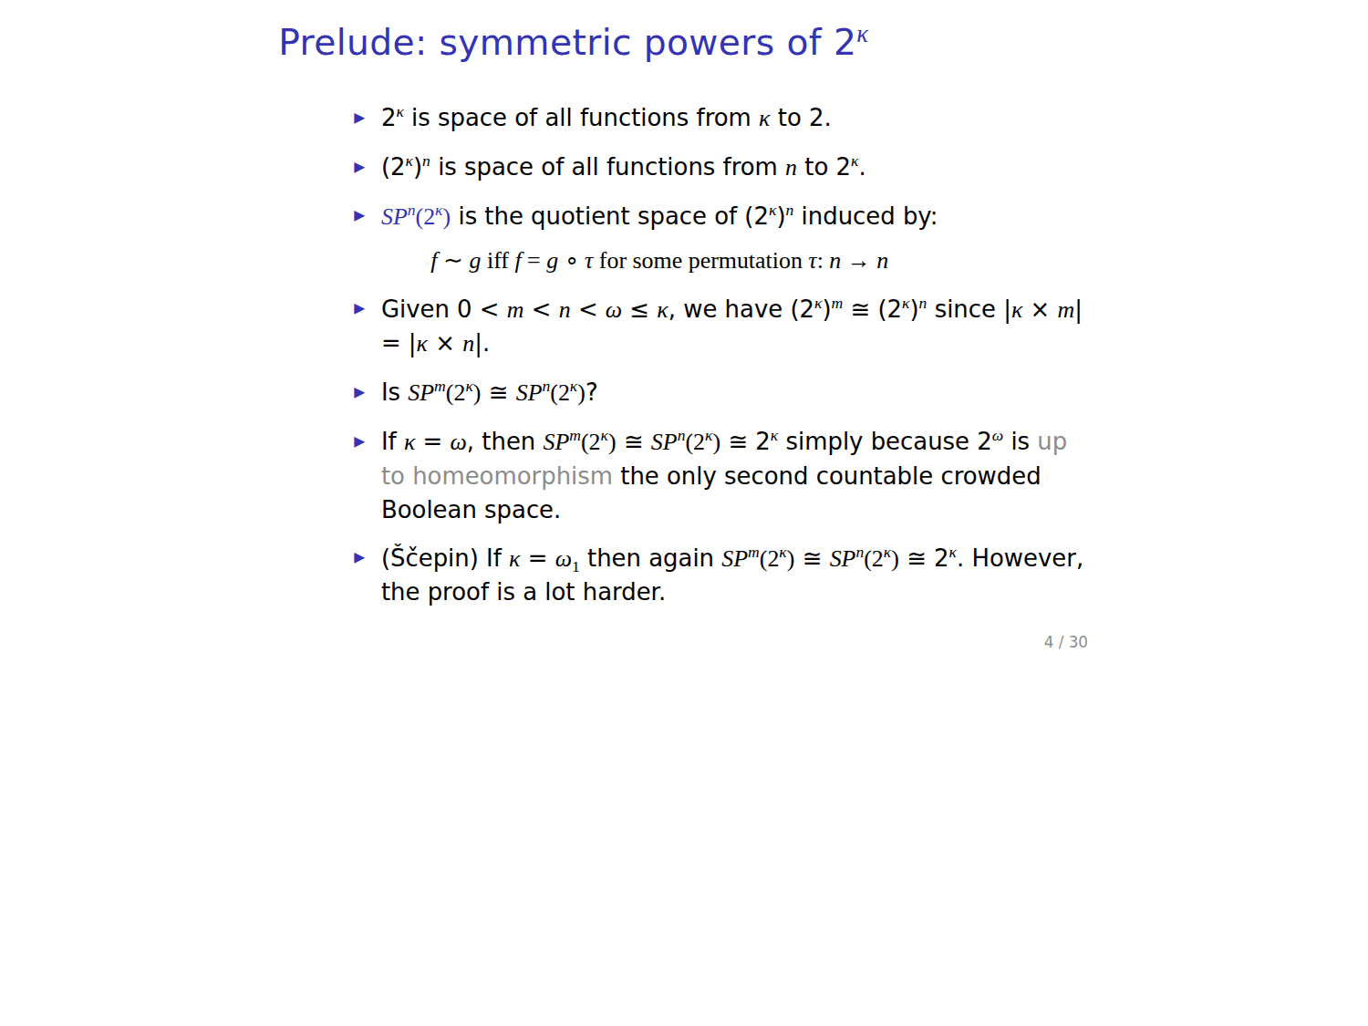Prelude: symmetric powers of 2κ
2κ is space of all functions from κ to 2.
(2κ)n is space of all functions from n to 2κ.
SPn(2κ) is the quotient space of (2κ)n induced by: f ∼ g iff f = g ∘ τ for some permutation τ: n → n
Given 0 < m < n < ω ≤ κ, we have (2κ)m ≅ (2κ)n since |κ × m| = |κ × n|.
Is SPm(2κ) ≅ SPn(2κ)?
If κ = ω, then SPm(2κ) ≅ SPn(2κ) ≅ 2κ simply because 2ω is up to homeomorphism the only second countable crowded Boolean space.
(Ščepin) If κ = ω1 then again SPm(2κ) ≅ SPn(2κ) ≅ 2κ. However, the proof is a lot harder.
4 / 30